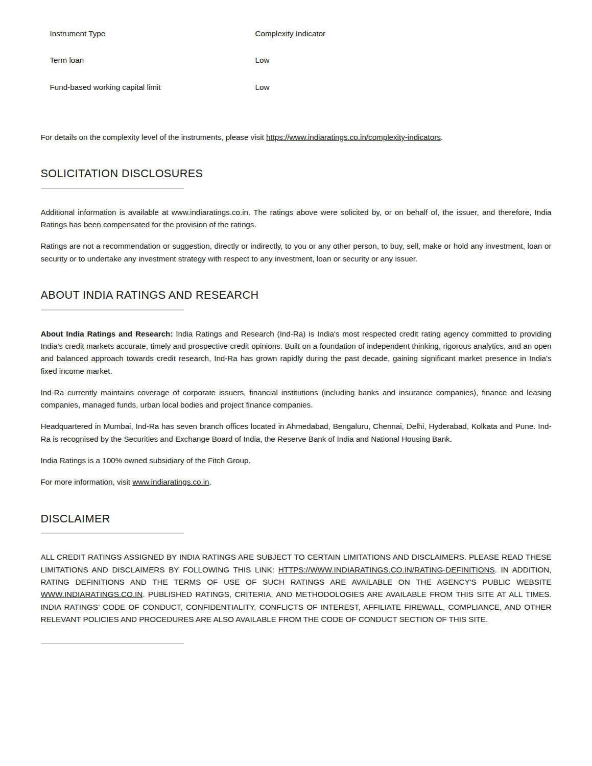| Instrument Type | Complexity Indicator |
| Term loan | Low |
| Fund-based working capital limit | Low |
For details on the complexity level of the instruments, please visit https://www.indiaratings.co.in/complexity-indicators.
SOLICITATION DISCLOSURES
Additional information is available at www.indiaratings.co.in. The ratings above were solicited by, or on behalf of, the issuer, and therefore, India Ratings has been compensated for the provision of the ratings.
Ratings are not a recommendation or suggestion, directly or indirectly, to you or any other person, to buy, sell, make or hold any investment, loan or security or to undertake any investment strategy with respect to any investment, loan or security or any issuer.
ABOUT INDIA RATINGS AND RESEARCH
About India Ratings and Research: India Ratings and Research (Ind-Ra) is India's most respected credit rating agency committed to providing India's credit markets accurate, timely and prospective credit opinions. Built on a foundation of independent thinking, rigorous analytics, and an open and balanced approach towards credit research, Ind-Ra has grown rapidly during the past decade, gaining significant market presence in India's fixed income market.
Ind-Ra currently maintains coverage of corporate issuers, financial institutions (including banks and insurance companies), finance and leasing companies, managed funds, urban local bodies and project finance companies.
Headquartered in Mumbai, Ind-Ra has seven branch offices located in Ahmedabad, Bengaluru, Chennai, Delhi, Hyderabad, Kolkata and Pune. Ind-Ra is recognised by the Securities and Exchange Board of India, the Reserve Bank of India and National Housing Bank.
India Ratings is a 100% owned subsidiary of the Fitch Group.
For more information, visit www.indiaratings.co.in.
DISCLAIMER
ALL CREDIT RATINGS ASSIGNED BY INDIA RATINGS ARE SUBJECT TO CERTAIN LIMITATIONS AND DISCLAIMERS. PLEASE READ THESE LIMITATIONS AND DISCLAIMERS BY FOLLOWING THIS LINK: HTTPS://WWW.INDIARATINGS.CO.IN/RATING-DEFINITIONS. IN ADDITION, RATING DEFINITIONS AND THE TERMS OF USE OF SUCH RATINGS ARE AVAILABLE ON THE AGENCY'S PUBLIC WEBSITE WWW.INDIARATINGS.CO.IN. PUBLISHED RATINGS, CRITERIA, AND METHODOLOGIES ARE AVAILABLE FROM THIS SITE AT ALL TIMES. INDIA RATINGS’ CODE OF CONDUCT, CONFIDENTIALITY, CONFLICTS OF INTEREST, AFFILIATE FIREWALL, COMPLIANCE, AND OTHER RELEVANT POLICIES AND PROCEDURES ARE ALSO AVAILABLE FROM THE CODE OF CONDUCT SECTION OF THIS SITE.